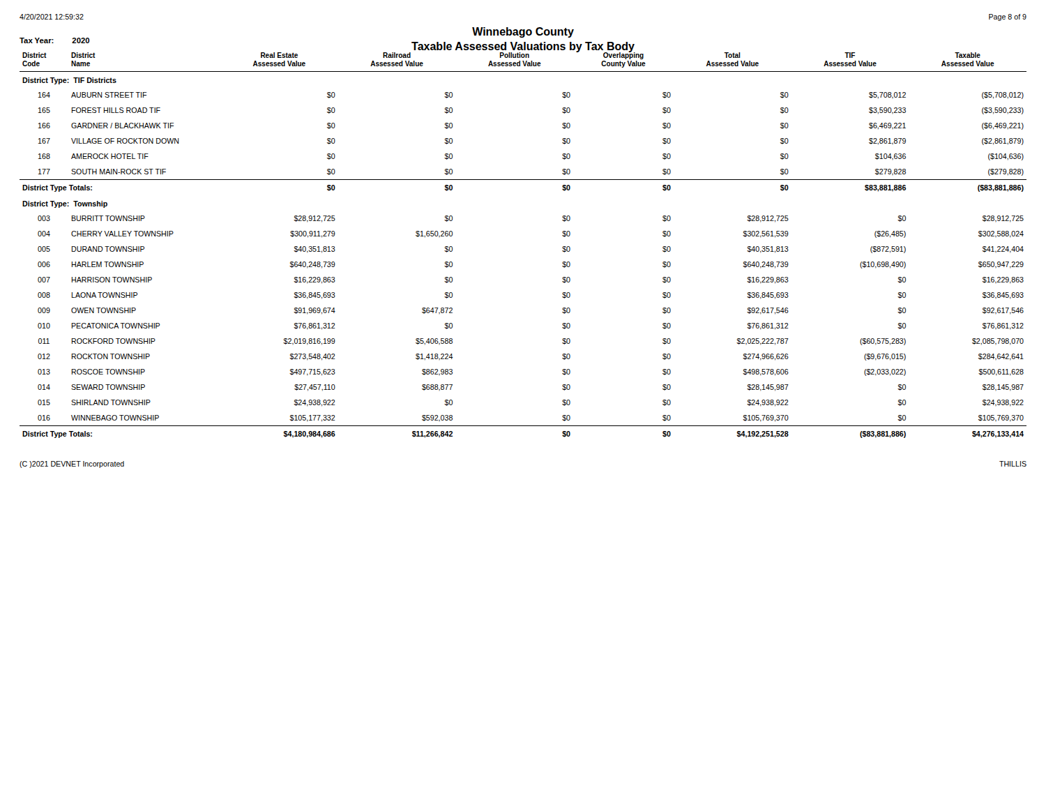4/20/2021 12:59:32
Page 8 of 9
Winnebago County
Taxable Assessed Valuations by Tax Body
Tax Year:
2020
| District Code | District Name | Real Estate Assessed Value | Railroad Assessed Value | Pollution Assessed Value | Overlapping County Value | Total Assessed Value | TIF Assessed Value | Taxable Assessed Value |
| --- | --- | --- | --- | --- | --- | --- | --- | --- |
| District Type: TIF Districts | |
| 164 | AUBURN STREET TIF | $0 | $0 | $0 | $0 | $0 | $5,708,012 | ($5,708,012) |
| 165 | FOREST HILLS ROAD TIF | $0 | $0 | $0 | $0 | $0 | $3,590,233 | ($3,590,233) |
| 166 | GARDNER / BLACKHAWK TIF | $0 | $0 | $0 | $0 | $0 | $6,469,221 | ($6,469,221) |
| 167 | VILLAGE OF ROCKTON DOWN | $0 | $0 | $0 | $0 | $0 | $2,861,879 | ($2,861,879) |
| 168 | AMEROCK HOTEL TIF | $0 | $0 | $0 | $0 | $0 | $104,636 | ($104,636) |
| 177 | SOUTH MAIN-ROCK ST TIF | $0 | $0 | $0 | $0 | $0 | $279,828 | ($279,828) |
| District Type Totals: | $0 | $0 | $0 | $0 | $0 | $83,881,886 | ($83,881,886) |
| District Type: Township | |
| 003 | BURRITT TOWNSHIP | $28,912,725 | $0 | $0 | $0 | $28,912,725 | $0 | $28,912,725 |
| 004 | CHERRY VALLEY TOWNSHIP | $300,911,279 | $1,650,260 | $0 | $0 | $302,561,539 | ($26,485) | $302,588,024 |
| 005 | DURAND TOWNSHIP | $40,351,813 | $0 | $0 | $0 | $40,351,813 | ($872,591) | $41,224,404 |
| 006 | HARLEM TOWNSHIP | $640,248,739 | $0 | $0 | $0 | $640,248,739 | ($10,698,490) | $650,947,229 |
| 007 | HARRISON TOWNSHIP | $16,229,863 | $0 | $0 | $0 | $16,229,863 | $0 | $16,229,863 |
| 008 | LAONA TOWNSHIP | $36,845,693 | $0 | $0 | $0 | $36,845,693 | $0 | $36,845,693 |
| 009 | OWEN TOWNSHIP | $91,969,674 | $647,872 | $0 | $0 | $92,617,546 | $0 | $92,617,546 |
| 010 | PECATONICA TOWNSHIP | $76,861,312 | $0 | $0 | $0 | $76,861,312 | $0 | $76,861,312 |
| 011 | ROCKFORD TOWNSHIP | $2,019,816,199 | $5,406,588 | $0 | $0 | $2,025,222,787 | ($60,575,283) | $2,085,798,070 |
| 012 | ROCKTON TOWNSHIP | $273,548,402 | $1,418,224 | $0 | $0 | $274,966,626 | ($9,676,015) | $284,642,641 |
| 013 | ROSCOE TOWNSHIP | $497,715,623 | $862,983 | $0 | $0 | $498,578,606 | ($2,033,022) | $500,611,628 |
| 014 | SEWARD TOWNSHIP | $27,457,110 | $688,877 | $0 | $0 | $28,145,987 | $0 | $28,145,987 |
| 015 | SHIRLAND TOWNSHIP | $24,938,922 | $0 | $0 | $0 | $24,938,922 | $0 | $24,938,922 |
| 016 | WINNEBAGO TOWNSHIP | $105,177,332 | $592,038 | $0 | $0 | $105,769,370 | $0 | $105,769,370 |
| District Type Totals: | $4,180,984,686 | $11,266,842 | $0 | $0 | $4,192,251,528 | ($83,881,886) | $4,276,133,414 |
(C )2021 DEVNET Incorporated
THILLIS